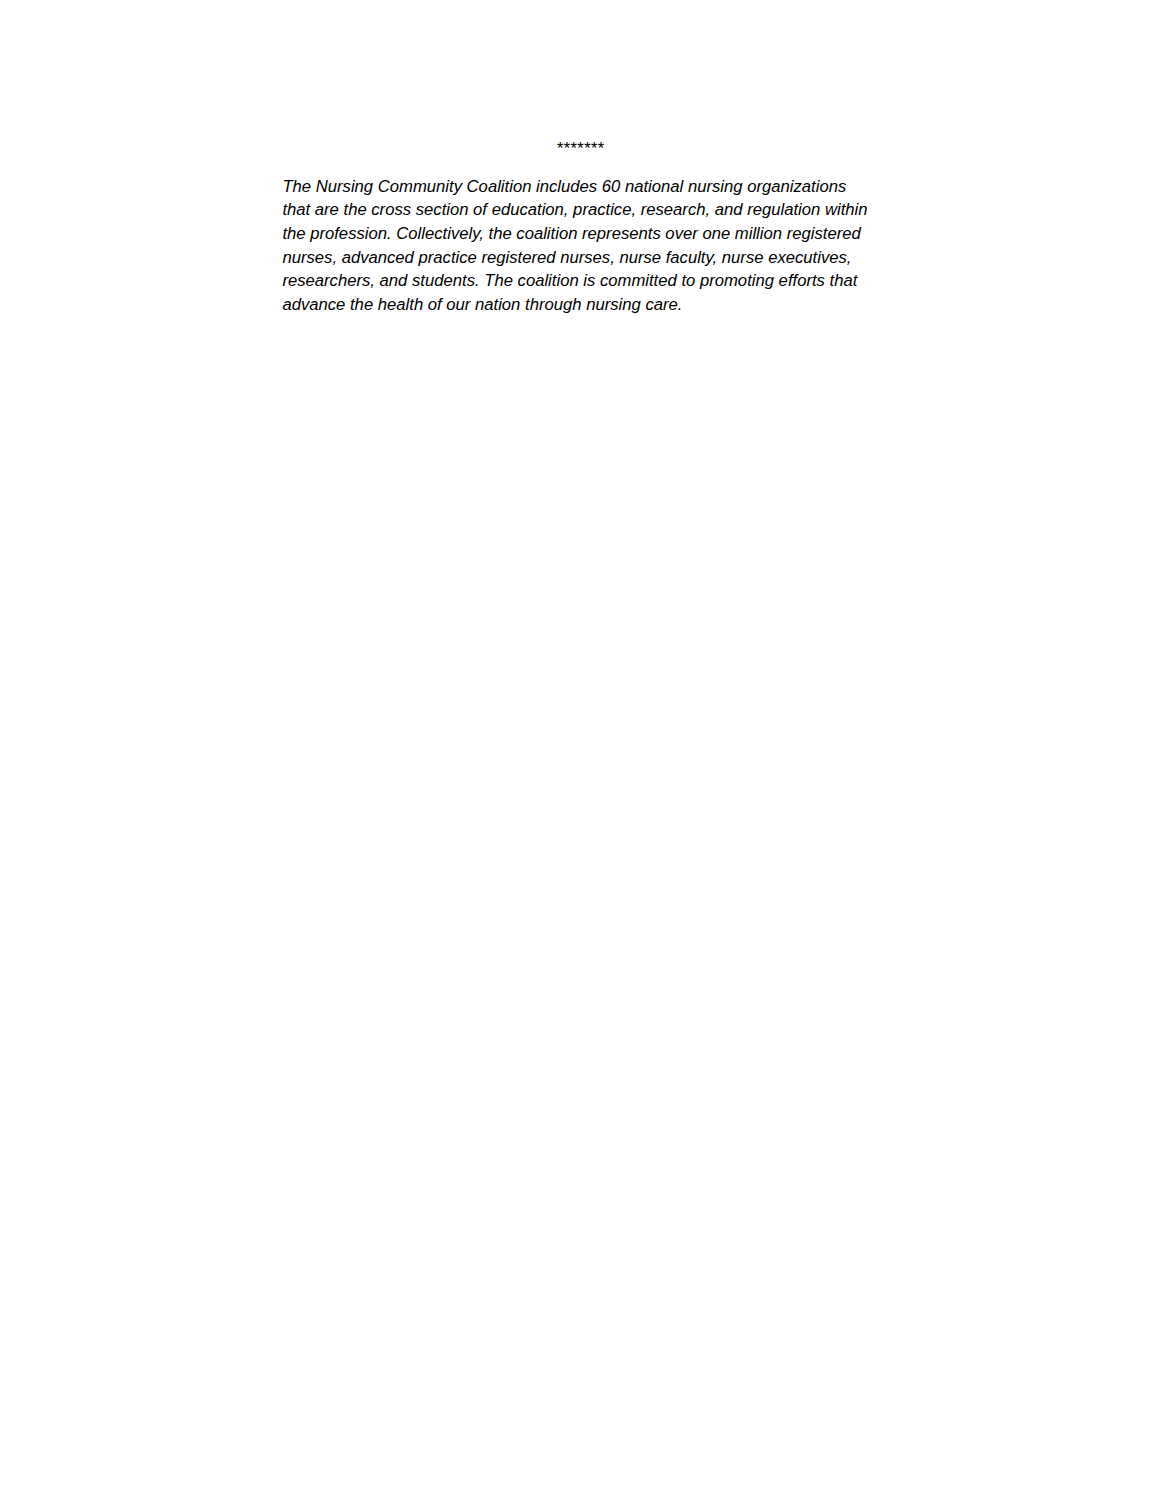*******
The Nursing Community Coalition includes 60 national nursing organizations that are the cross section of education, practice, research, and regulation within the profession. Collectively, the coalition represents over one million registered nurses, advanced practice registered nurses, nurse faculty, nurse executives, researchers, and students. The coalition is committed to promoting efforts that advance the health of our nation through nursing care.